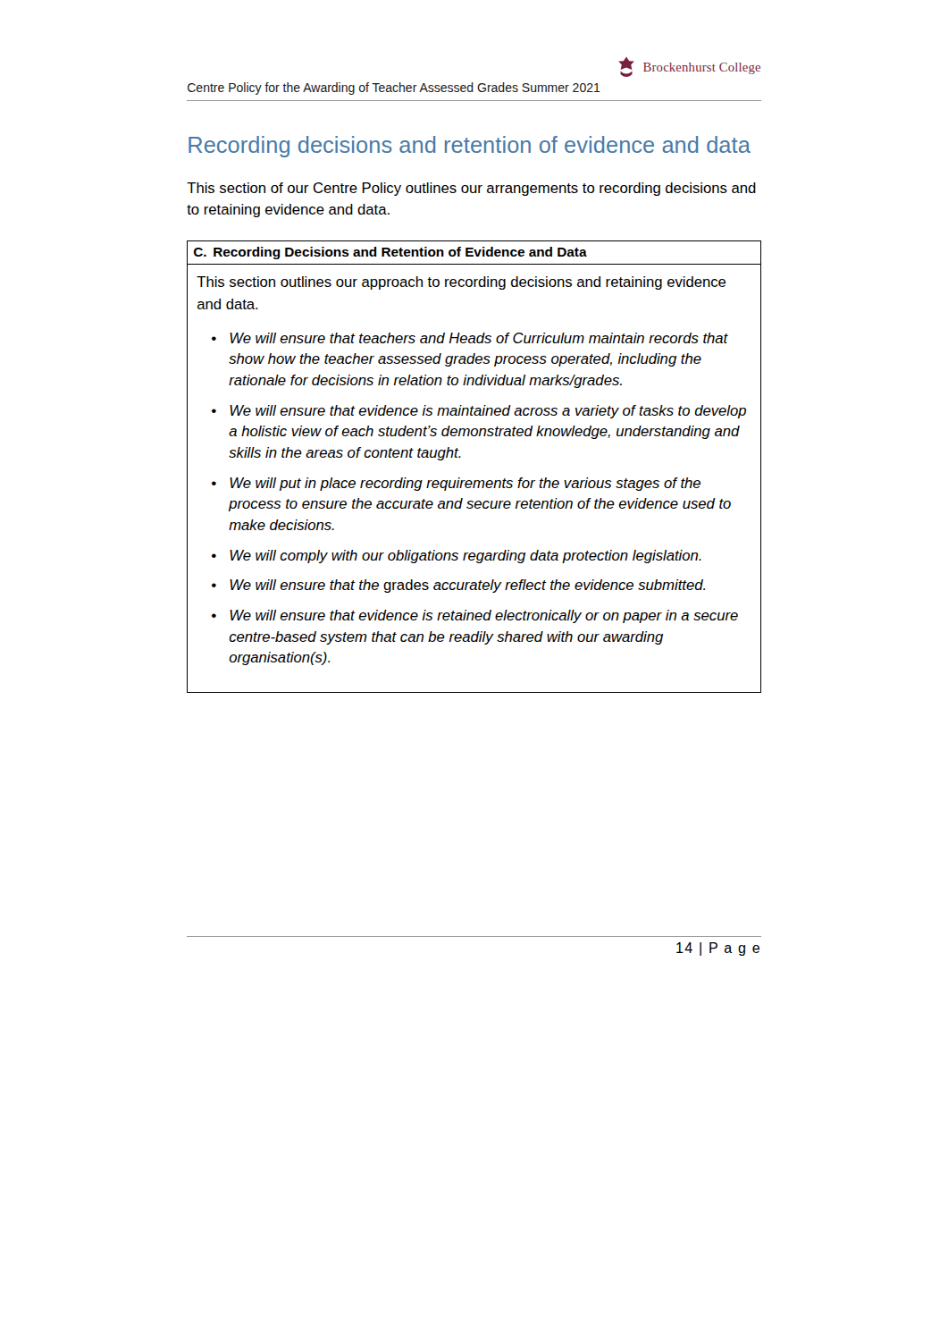Brockenhurst College
Centre Policy for the Awarding of Teacher Assessed Grades Summer 2021
Recording decisions and retention of evidence and data
This section of our Centre Policy outlines our arrangements to recording decisions and to retaining evidence and data.
| C. Recording Decisions and Retention of Evidence and Data |
| This section outlines our approach to recording decisions and retaining evidence and data. We will ensure that teachers and Heads of Curriculum maintain records that show how the teacher assessed grades process operated, including the rationale for decisions in relation to individual marks/grades. We will ensure that evidence is maintained across a variety of tasks to develop a holistic view of each student’s demonstrated knowledge, understanding and skills in the areas of content taught. We will put in place recording requirements for the various stages of the process to ensure the accurate and secure retention of the evidence used to make decisions. We will comply with our obligations regarding data protection legislation. We will ensure that the grades accurately reflect the evidence submitted. We will ensure that evidence is retained electronically or on paper in a secure centre-based system that can be readily shared with our awarding organisation(s). |
14 | P a g e